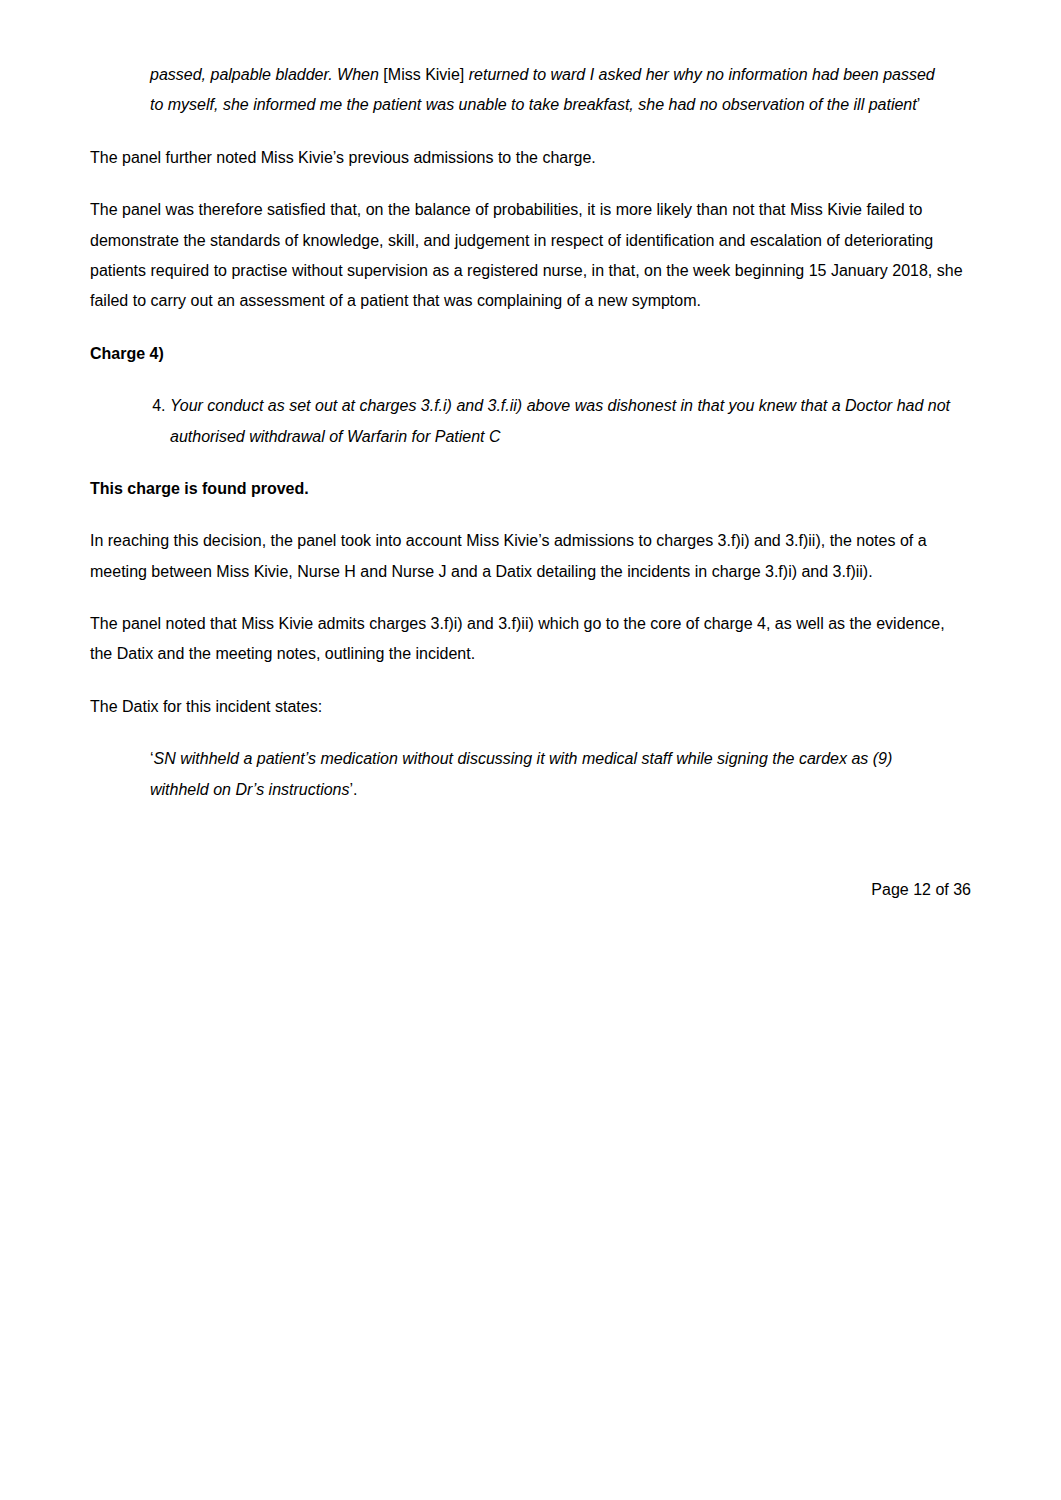passed, palpable bladder. When [Miss Kivie] returned to ward I asked her why no information had been passed to myself, she informed me the patient was unable to take breakfast, she had no observation of the ill patient’
The panel further noted Miss Kivie’s previous admissions to the charge.
The panel was therefore satisfied that, on the balance of probabilities, it is more likely than not that Miss Kivie failed to demonstrate the standards of knowledge, skill, and judgement in respect of identification and escalation of deteriorating patients required to practise without supervision as a registered nurse, in that, on the week beginning 15 January 2018, she failed to carry out an assessment of a patient that was complaining of a new symptom.
Charge 4)
Your conduct as set out at charges 3.f.i) and 3.f.ii) above was dishonest in that you knew that a Doctor had not authorised withdrawal of Warfarin for Patient C
This charge is found proved.
In reaching this decision, the panel took into account Miss Kivie’s admissions to charges 3.f)i) and 3.f)ii), the notes of a meeting between Miss Kivie, Nurse H and Nurse J and a Datix detailing the incidents in charge 3.f)i) and 3.f)ii).
The panel noted that Miss Kivie admits charges 3.f)i) and 3.f)ii) which go to the core of charge 4, as well as the evidence, the Datix and the meeting notes, outlining the incident.
The Datix for this incident states:
‘SN withheld a patient’s medication without discussing it with medical staff while signing the cardex as (9) withheld on Dr’s instructions’.
Page 12 of 36